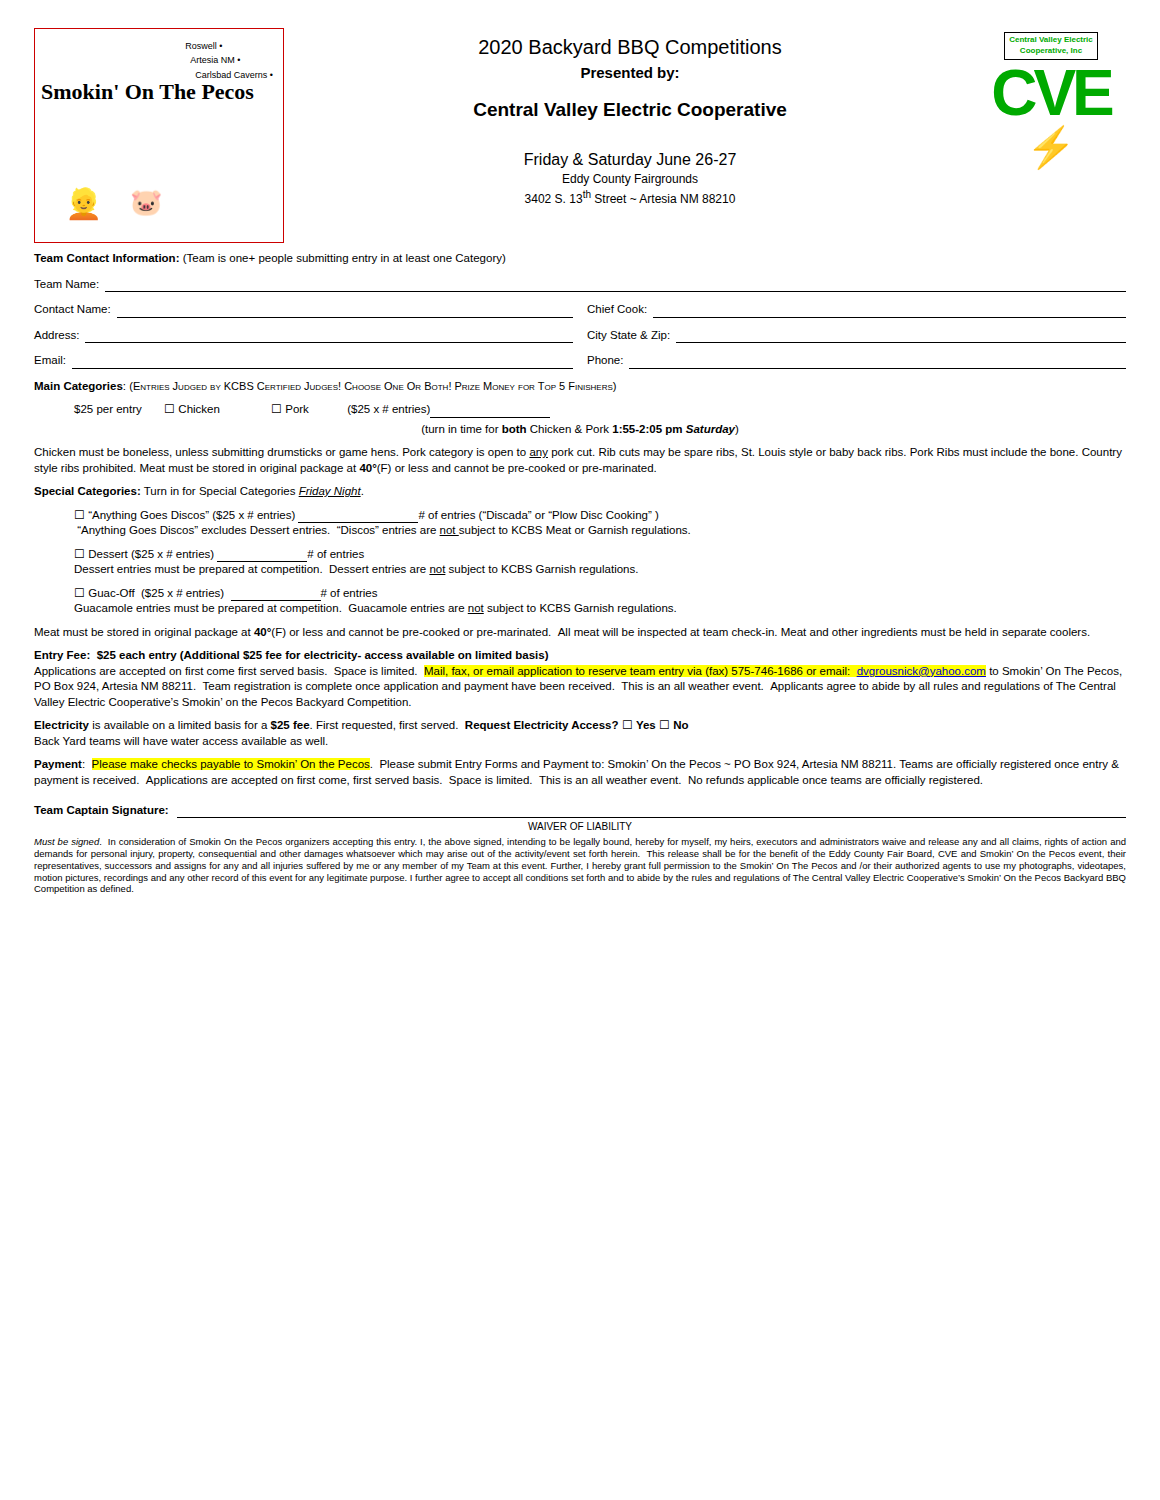Smokin' On The Pecos
Roswell •
Artesia NM •
Carlsbad Caverns •
👱
🐷
2020 Backyard BBQ Competitions
Presented by:
Central Valley Electric Cooperative
Friday & Saturday June 26-27
Eddy County Fairgrounds
3402 S. 13th Street ~ Artesia NM 88210
Central Valley Electric
Cooperative, Inc
CVE
⚡
Team Contact Information: (Team is one+ people submitting entry in at least one Category)
Team Name:
Contact Name:
Chief Cook:
Address:
City State & Zip:
Email:
Phone:
Main Categories: (Entries Judged by KCBS Certified Judges! Choose One Or Both! Prize Money for Top 5 Finishers)
$25 per entry ☐ Chicken ☐ Pork ($25 x # entries)
(turn in time for both Chicken & Pork 1:55-2:05 pm Saturday)
Chicken must be boneless, unless submitting drumsticks or game hens. Pork category is open to any pork cut. Rib cuts may be spare ribs, St. Louis style or baby back ribs. Pork Ribs must include the bone. Country style ribs prohibited. Meat must be stored in original package at 40°(F) or less and cannot be pre-cooked or pre-marinated.
Special Categories: Turn in for Special Categories Friday Night.
☐ “Anything Goes Discos” ($25 x # entries) # of entries (“Discada” or “Plow Disc Cooking” )
“Anything Goes Discos” excludes Dessert entries. “Discos” entries are not subject to KCBS Meat or Garnish regulations.
☐ Dessert ($25 x # entries) # of entries
Dessert entries must be prepared at competition. Dessert entries are not subject to KCBS Garnish regulations.
☐ Guac-Off ($25 x # entries) # of entries
Guacamole entries must be prepared at competition. Guacamole entries are not subject to KCBS Garnish regulations.
Meat must be stored in original package at 40°(F) or less and cannot be pre-cooked or pre-marinated. All meat will be inspected at team check-in. Meat and other ingredients must be held in separate coolers.
Entry Fee: $25 each entry (Additional $25 fee for electricity- access available on limited basis)
Applications are accepted on first come first served basis. Space is limited. Mail, fax, or email application to reserve team entry via (fax) 575-746-1686 or email: dvgrousnick@yahoo.com to Smokin’ On The Pecos, PO Box 924, Artesia NM 88211. Team registration is complete once application and payment have been received. This is an all weather event. Applicants agree to abide by all rules and regulations of The Central Valley Electric Cooperative’s Smokin’ on the Pecos Backyard Competition.
Electricity is available on a limited basis for a $25 fee. First requested, first served. Request Electricity Access? ☐ Yes ☐ No
Back Yard teams will have water access available as well.
Payment: Please make checks payable to Smokin’ On the Pecos. Please submit Entry Forms and Payment to: Smokin’ On the Pecos ~ PO Box 924, Artesia NM 88211. Teams are officially registered once entry & payment is received. Applications are accepted on first come, first served basis. Space is limited. This is an all weather event. No refunds applicable once teams are officially registered.
Team Captain Signature:
WAIVER OF LIABILITY
Must be signed. In consideration of Smokin On the Pecos organizers accepting this entry. I, the above signed, intending to be legally bound, hereby for myself, my heirs, executors and administrators waive and release any and all claims, rights of action and demands for personal injury, property, consequential and other damages whatsoever which may arise out of the activity/event set forth herein. This release shall be for the benefit of the Eddy County Fair Board, CVE and Smokin’ On the Pecos event, their representatives, successors and assigns for any and all injuries suffered by me or any member of my Team at this event. Further, I hereby grant full permission to the Smokin’ On The Pecos and /or their authorized agents to use my photographs, videotapes, motion pictures, recordings and any other record of this event for any legitimate purpose. I further agree to accept all conditions set forth and to abide by the rules and regulations of The Central Valley Electric Cooperative’s Smokin’ On the Pecos Backyard BBQ Competition as defined.